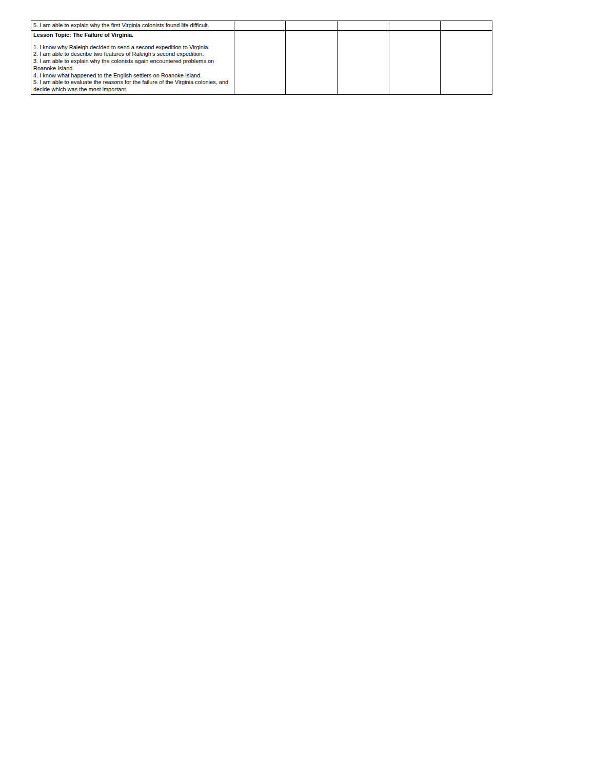| 5. I am able to explain why the first Virginia colonists found life difficult. | | | | | |
| Lesson Topic: The Failure of Virginia. 1. I know why Raleigh decided to send a second expedition to Virginia. 2. I am able to describe two features of Raleigh’s second expedition. 3. I am able to explain why the colonists again encountered problems on Roanoke Island. 4. I know what happened to the English settlers on Roanoke Island. 5. I am able to evaluate the reasons for the failure of the Virginia colonies, and decide which was the most important. | | | | | |